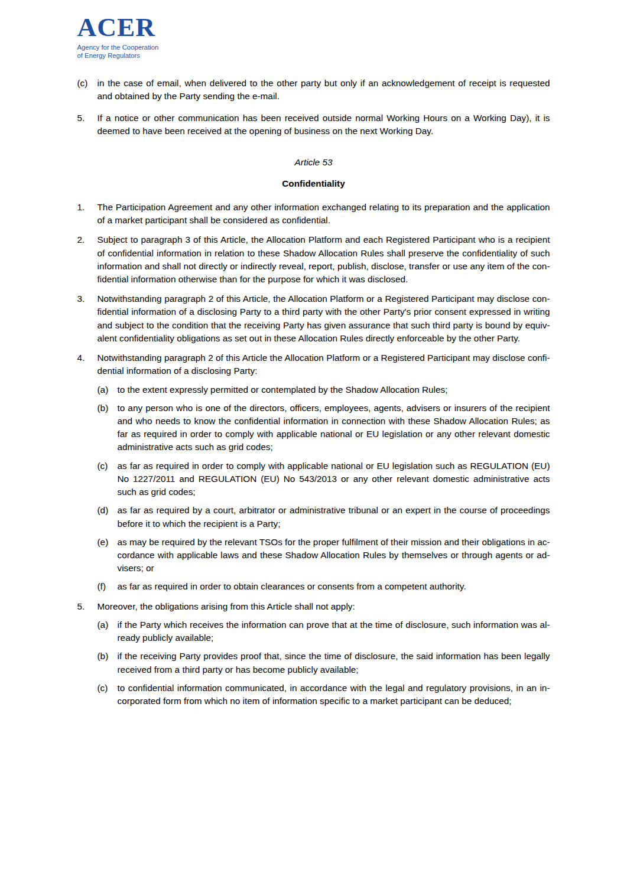ACER
Agency for the Cooperation of Energy Regulators
in the case of email, when delivered to the other party but only if an acknowledgement of receipt is requested and obtained by the Party sending the e-mail.
If a notice or other communication has been received outside normal Working Hours on a Working Day), it is deemed to have been received at the opening of business on the next Working Day.
Article 53
Confidentiality
The Participation Agreement and any other information exchanged relating to its preparation and the application of a market participant shall be considered as confidential.
Subject to paragraph 3 of this Article, the Allocation Platform and each Registered Participant who is a recipient of confidential information in relation to these Shadow Allocation Rules shall preserve the confidentiality of such information and shall not directly or indirectly reveal, report, publish, disclose, transfer or use any item of the confidential information otherwise than for the purpose for which it was disclosed.
Notwithstanding paragraph 2 of this Article, the Allocation Platform or a Registered Participant may disclose confidential information of a disclosing Party to a third party with the other Party's prior consent expressed in writing and subject to the condition that the receiving Party has given assurance that such third party is bound by equivalent confidentiality obligations as set out in these Allocation Rules directly enforceable by the other Party.
Notwithstanding paragraph 2 of this Article the Allocation Platform or a Registered Participant may disclose confidential information of a disclosing Party:
to the extent expressly permitted or contemplated by the Shadow Allocation Rules;
to any person who is one of the directors, officers, employees, agents, advisers or insurers of the recipient and who needs to know the confidential information in connection with these Shadow Allocation Rules; as far as required in order to comply with applicable national or EU legislation or any other relevant domestic administrative acts such as grid codes;
as far as required in order to comply with applicable national or EU legislation such as REGULATION (EU) No 1227/2011 and REGULATION (EU) No 543/2013 or any other relevant domestic administrative acts such as grid codes;
as far as required by a court, arbitrator or administrative tribunal or an expert in the course of proceedings before it to which the recipient is a Party;
as may be required by the relevant TSOs for the proper fulfilment of their mission and their obligations in accordance with applicable laws and these Shadow Allocation Rules by themselves or through agents or advisers; or
as far as required in order to obtain clearances or consents from a competent authority.
Moreover, the obligations arising from this Article shall not apply:
if the Party which receives the information can prove that at the time of disclosure, such information was already publicly available;
if the receiving Party provides proof that, since the time of disclosure, the said information has been legally received from a third party or has become publicly available;
to confidential information communicated, in accordance with the legal and regulatory provisions, in an incorporated form from which no item of information specific to a market participant can be deduced;